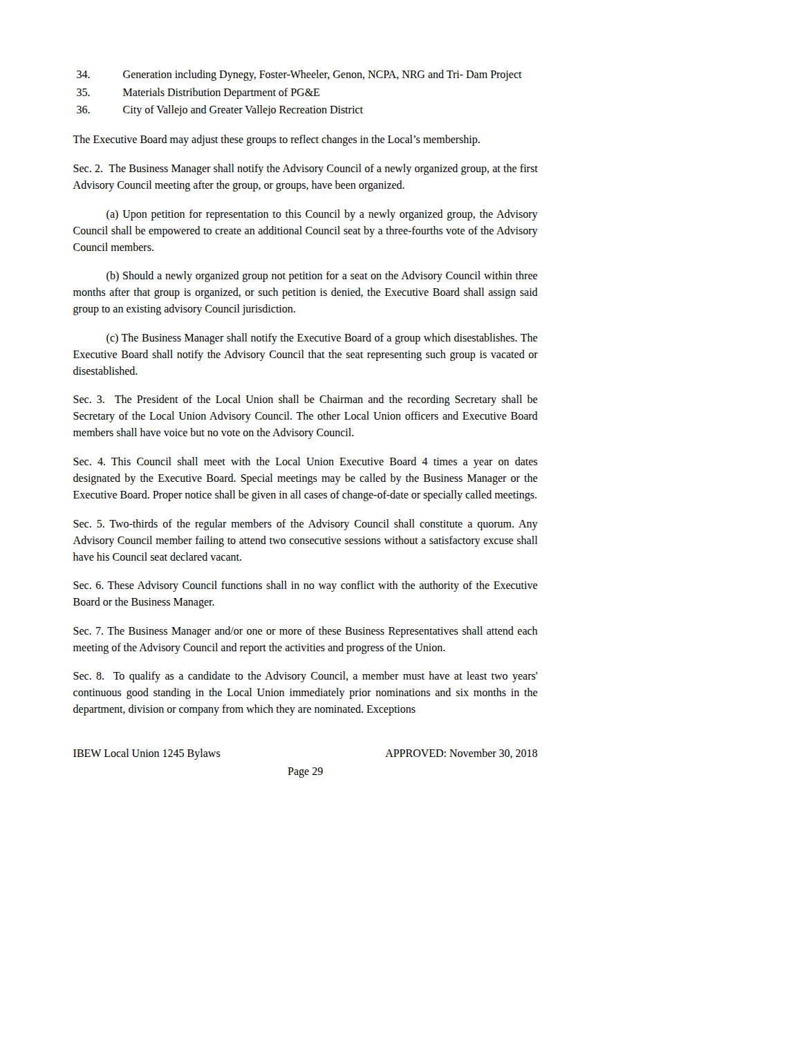34. Generation including Dynegy, Foster-Wheeler, Genon, NCPA, NRG and Tri- Dam Project
35. Materials Distribution Department of PG&E
36. City of Vallejo and Greater Vallejo Recreation District
The Executive Board may adjust these groups to reflect changes in the Local’s membership.
Sec. 2. The Business Manager shall notify the Advisory Council of a newly organized group, at the first Advisory Council meeting after the group, or groups, have been organized.
(a) Upon petition for representation to this Council by a newly organized group, the Advisory Council shall be empowered to create an additional Council seat by a three-fourths vote of the Advisory Council members.
(b) Should a newly organized group not petition for a seat on the Advisory Council within three months after that group is organized, or such petition is denied, the Executive Board shall assign said group to an existing advisory Council jurisdiction.
(c) The Business Manager shall notify the Executive Board of a group which disestablishes. The Executive Board shall notify the Advisory Council that the seat representing such group is vacated or disestablished.
Sec. 3. The President of the Local Union shall be Chairman and the recording Secretary shall be Secretary of the Local Union Advisory Council. The other Local Union officers and Executive Board members shall have voice but no vote on the Advisory Council.
Sec. 4. This Council shall meet with the Local Union Executive Board 4 times a year on dates designated by the Executive Board. Special meetings may be called by the Business Manager or the Executive Board. Proper notice shall be given in all cases of change-of-date or specially called meetings.
Sec. 5. Two-thirds of the regular members of the Advisory Council shall constitute a quorum. Any Advisory Council member failing to attend two consecutive sessions without a satisfactory excuse shall have his Council seat declared vacant.
Sec. 6. These Advisory Council functions shall in no way conflict with the authority of the Executive Board or the Business Manager.
Sec. 7. The Business Manager and/or one or more of these Business Representatives shall attend each meeting of the Advisory Council and report the activities and progress of the Union.
Sec. 8. To qualify as a candidate to the Advisory Council, a member must have at least two years' continuous good standing in the Local Union immediately prior nominations and six months in the department, division or company from which they are nominated. Exceptions
IBEW Local Union 1245 Bylaws APPROVED: November 30, 2018
Page 29